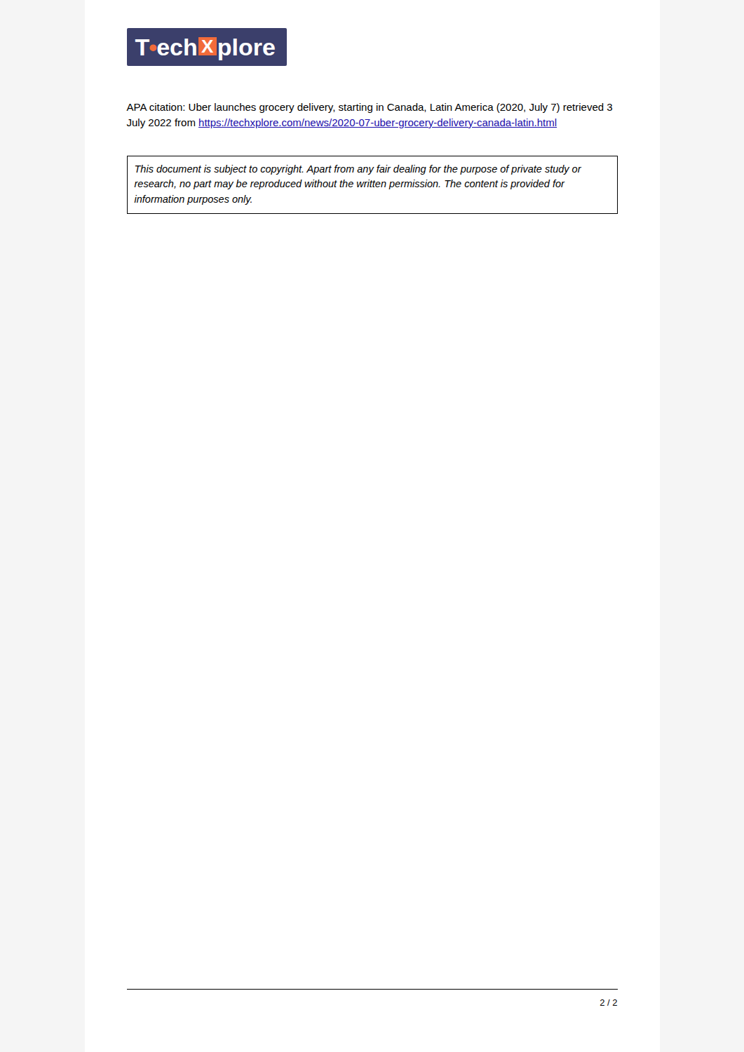T•ech Xplore
APA citation: Uber launches grocery delivery, starting in Canada, Latin America (2020, July 7) retrieved 3 July 2022 from https://techxplore.com/news/2020-07-uber-grocery-delivery-canada-latin.html
This document is subject to copyright. Apart from any fair dealing for the purpose of private study or research, no part may be reproduced without the written permission. The content is provided for information purposes only.
2 / 2